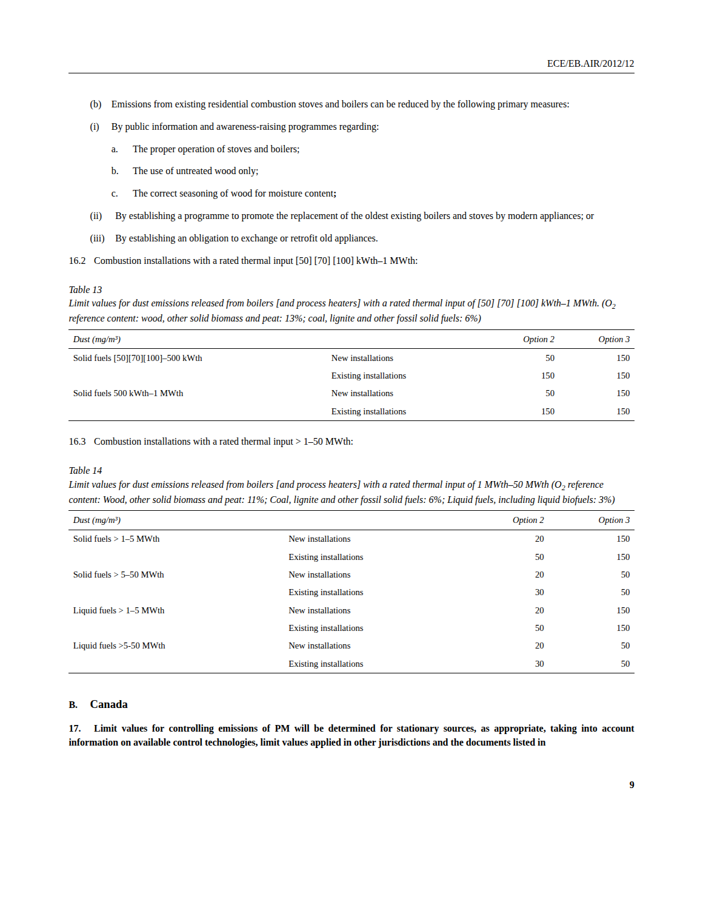ECE/EB.AIR/2012/12
(b) Emissions from existing residential combustion stoves and boilers can be reduced by the following primary measures:
(i) By public information and awareness-raising programmes regarding:
a. The proper operation of stoves and boilers;
b. The use of untreated wood only;
c. The correct seasoning of wood for moisture content;
(ii) By establishing a programme to promote the replacement of the oldest existing boilers and stoves by modern appliances; or
(iii) By establishing an obligation to exchange or retrofit old appliances.
16.2 Combustion installations with a rated thermal input [50] [70] [100] kWth–1 MWth:
Table 13 Limit values for dust emissions released from boilers [and process heaters] with a rated thermal input of [50] [70] [100] kWth–1 MWth. (O2 reference content: wood, other solid biomass and peat: 13%; coal, lignite and other fossil solid fuels: 6%)
| Dust (mg/m³) | | Option 2 | Option 3 |
| --- | --- | --- | --- |
| Solid fuels [50][70][100]–500 kWth | New installations | 50 | 150 |
| | Existing installations | 150 | 150 |
| Solid fuels 500 kWth–1 MWth | New installations | 50 | 150 |
| | Existing installations | 150 | 150 |
16.3 Combustion installations with a rated thermal input > 1–50 MWth:
Table 14 Limit values for dust emissions released from boilers [and process heaters] with a rated thermal input of 1 MWth–50 MWth (O2 reference content: Wood, other solid biomass and peat: 11%; Coal, lignite and other fossil solid fuels: 6%; Liquid fuels, including liquid biofuels: 3%)
| Dust (mg/m³) | | Option 2 | Option 3 |
| --- | --- | --- | --- |
| Solid fuels > 1–5 MWth | New installations | 20 | 150 |
| | Existing installations | 50 | 150 |
| Solid fuels > 5–50 MWth | New installations | 20 | 50 |
| | Existing installations | 30 | 50 |
| Liquid fuels > 1–5 MWth | New installations | 20 | 150 |
| | Existing installations | 50 | 150 |
| Liquid fuels >5-50 MWth | New installations | 20 | 50 |
| | Existing installations | 30 | 50 |
B. Canada
17. Limit values for controlling emissions of PM will be determined for stationary sources, as appropriate, taking into account information on available control technologies, limit values applied in other jurisdictions and the documents listed in
9